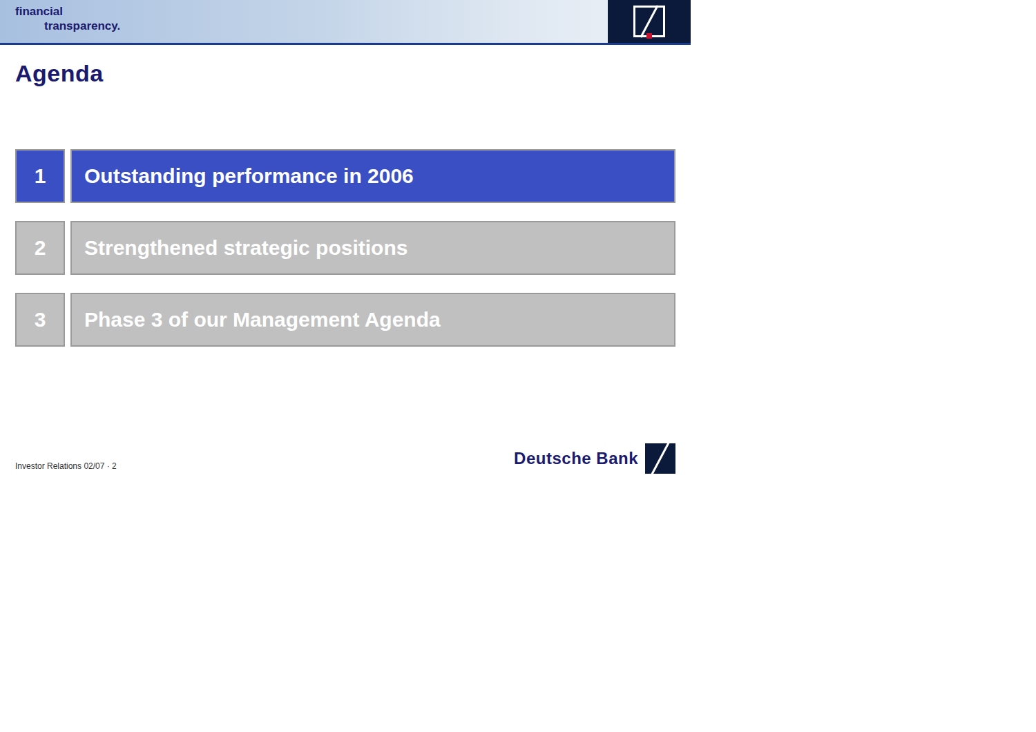financial transparency.
Agenda
1
Outstanding performance in 2006
2
Strengthened strategic positions
3
Phase 3 of our Management Agenda
Investor Relations 02/07 · 2
Deutsche Bank